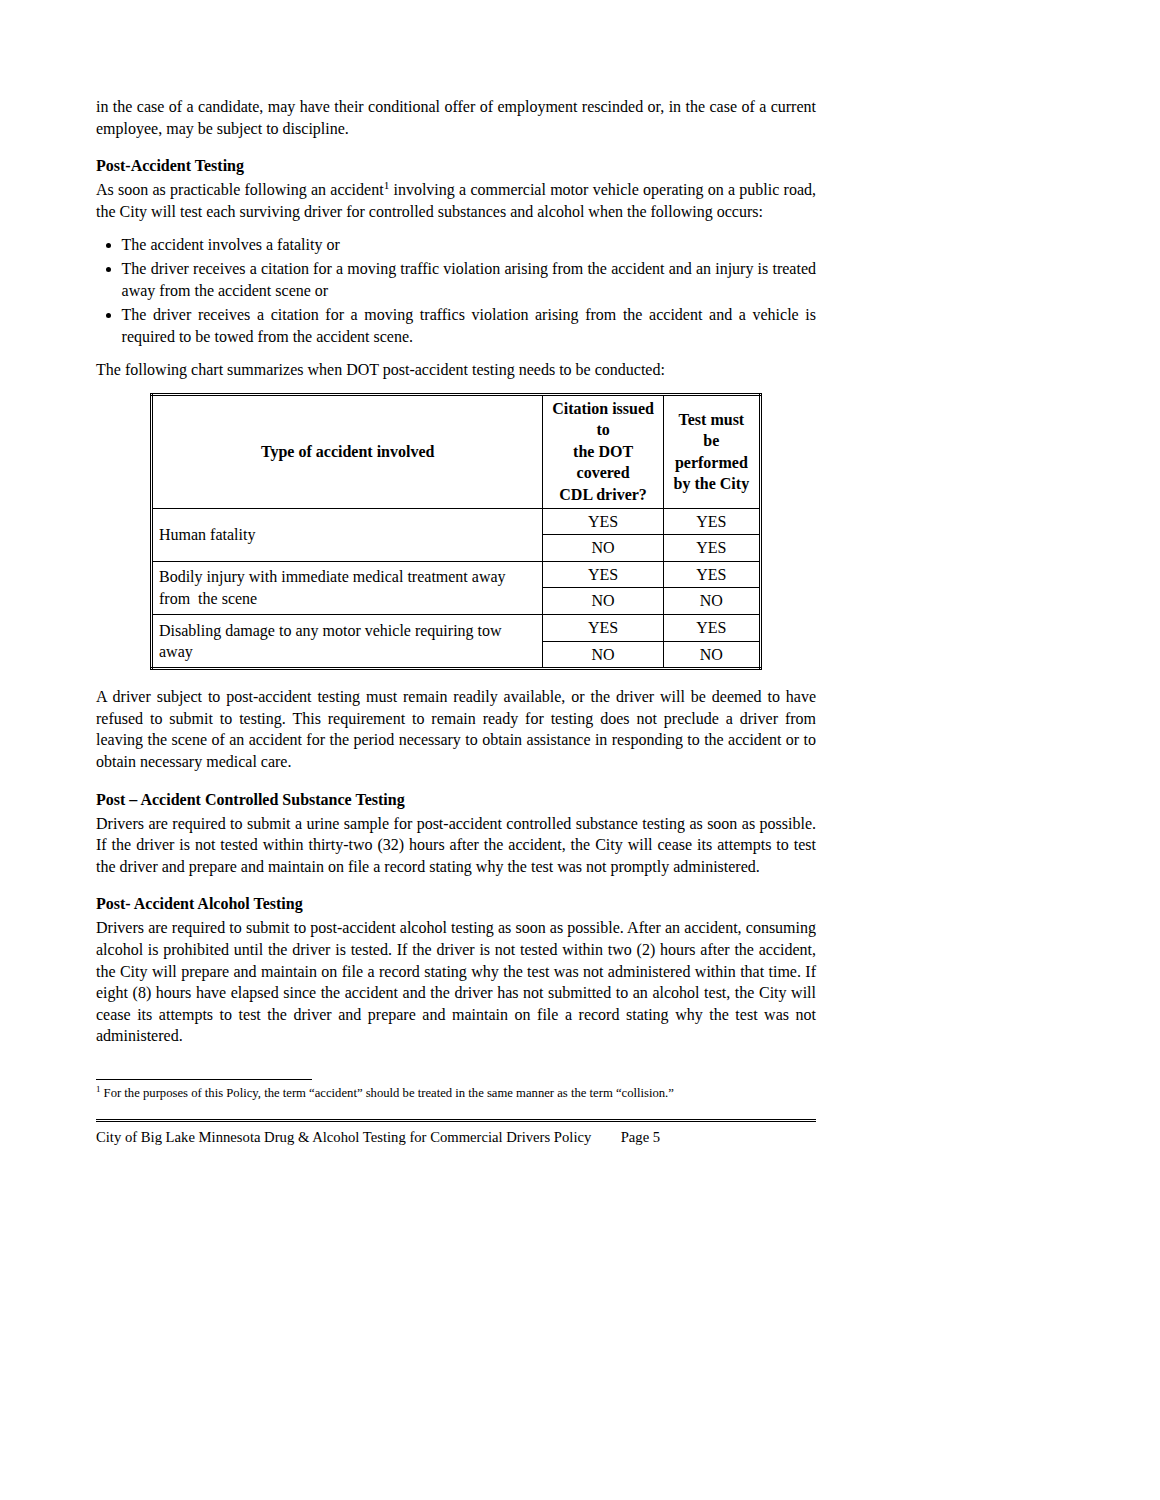in the case of a candidate, may have their conditional offer of employment rescinded or, in the case of a current employee, may be subject to discipline.
Post-Accident Testing
As soon as practicable following an accident1 involving a commercial motor vehicle operating on a public road, the City will test each surviving driver for controlled substances and alcohol when the following occurs:
The accident involves a fatality or
The driver receives a citation for a moving traffic violation arising from the accident and an injury is treated away from the accident scene or
The driver receives a citation for a moving traffics violation arising from the accident and a vehicle is required to be towed from the accident scene.
The following chart summarizes when DOT post-accident testing needs to be conducted:
| Type of accident involved | Citation issued to the DOT covered CDL driver? | Test must be performed by the City |
| --- | --- | --- |
| Human fatality | YES | YES |
| NO | YES |
| Bodily injury with immediate medical treatment away from the scene | YES | YES |
| NO | NO |
| Disabling damage to any motor vehicle requiring tow away | YES | YES |
| NO | NO |
A driver subject to post-accident testing must remain readily available, or the driver will be deemed to have refused to submit to testing. This requirement to remain ready for testing does not preclude a driver from leaving the scene of an accident for the period necessary to obtain assistance in responding to the accident or to obtain necessary medical care.
Post – Accident Controlled Substance Testing
Drivers are required to submit a urine sample for post-accident controlled substance testing as soon as possible. If the driver is not tested within thirty-two (32) hours after the accident, the City will cease its attempts to test the driver and prepare and maintain on file a record stating why the test was not promptly administered.
Post- Accident Alcohol Testing
Drivers are required to submit to post-accident alcohol testing as soon as possible. After an accident, consuming alcohol is prohibited until the driver is tested. If the driver is not tested within two (2) hours after the accident, the City will prepare and maintain on file a record stating why the test was not administered within that time. If eight (8) hours have elapsed since the accident and the driver has not submitted to an alcohol test, the City will cease its attempts to test the driver and prepare and maintain on file a record stating why the test was not administered.
1 For the purposes of this Policy, the term “accident” should be treated in the same manner as the term “collision.”
City of Big Lake Minnesota Drug & Alcohol Testing for Commercial Drivers PolicyPage 5